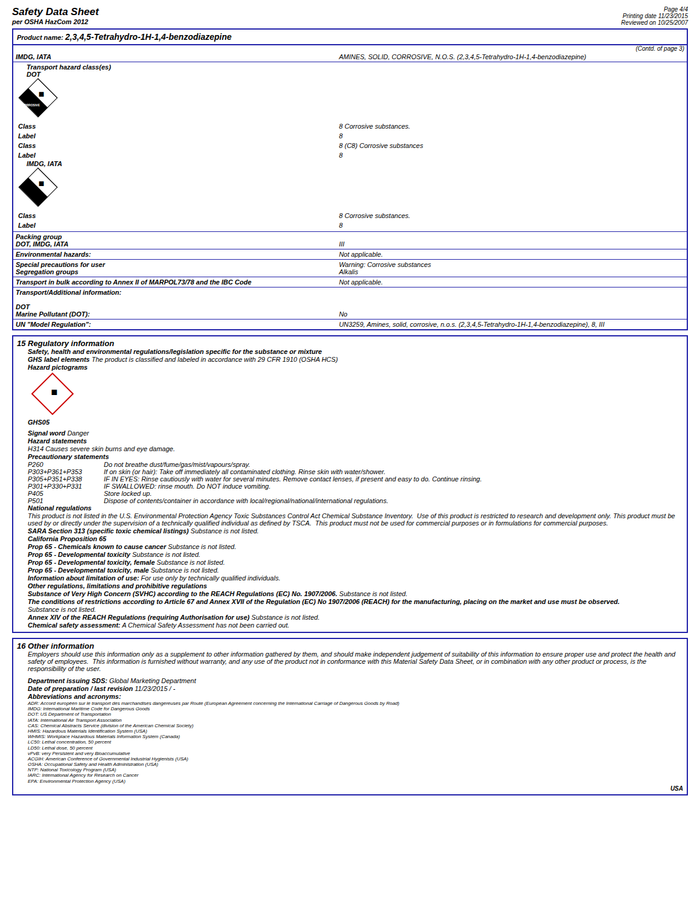Safety Data Sheet
per OSHA HazCom 2012
Page 4/4
Printing date 11/23/2015
Reviewed on 10/25/2007
Product name: 2,3,4,5-Tetrahydro-1H-1,4-benzodiazepine
(Contd. of page 3)
| IMDG, IATA | AMINES, SOLID, CORROSIVE, N.O.S. (2,3,4,5-Tetrahydro-1H-1,4-benzodiazepine) |
| Transport hazard class(es) DOT ■ CORROSIVE / Class / 8 Corrosive substances. / / Label / 8 / / Class / 8 (C8) Corrosive substances / / Label / 8 / IMDG, IATA ■ / Class / 8 Corrosive substances. / / Label / 8 / |
| Packing group DOT, IMDG, IATA | III |
| Environmental hazards: | Not applicable. |
| Special precautions for user Segregation groups | Warning: Corrosive substances Alkalis |
| Transport in bulk according to Annex II of MARPOL73/78 and the IBC Code | Not applicable. |
| Transport/Additional information: DOT Marine Pollutant (DOT): | No |
| UN "Model Regulation": | UN3259, Amines, solid, corrosive, n.o.s. (2,3,4,5-Tetrahydro-1H-1,4-benzodiazepine), 8, III |
15 Regulatory information
Safety, health and environmental regulations/legislation specific for the substance or mixture
GHS label elements The product is classified and labeled in accordance with 29 CFR 1910 (OSHA HCS)
Hazard pictograms
■
GHS05
Signal word Danger
Hazard statements
H314 Causes severe skin burns and eye damage.
Precautionary statements
| P260 | Do not breathe dust/fume/gas/mist/vapours/spray. |
| P303+P361+P353 | If on skin (or hair): Take off immediately all contaminated clothing. Rinse skin with water/shower. |
| P305+P351+P338 | IF IN EYES: Rinse cautiously with water for several minutes. Remove contact lenses, if present and easy to do. Continue rinsing. |
| P301+P330+P331 | IF SWALLOWED: rinse mouth. Do NOT induce vomiting. |
| P405 | Store locked up. |
| P501 | Dispose of contents/container in accordance with local/regional/national/international regulations. |
National regulations
This product is not listed in the U.S. Environmental Protection Agency Toxic Substances Control Act Chemical Substance Inventory. Use of this product is restricted to research and development only. This product must be used by or directly under the supervision of a technically qualified individual as defined by TSCA. This product must not be used for commercial purposes or in formulations for commercial purposes.
SARA Section 313 (specific toxic chemical listings) Substance is not listed.
California Proposition 65
Prop 65 - Chemicals known to cause cancer Substance is not listed.
Prop 65 - Developmental toxicity Substance is not listed.
Prop 65 - Developmental toxicity, female Substance is not listed.
Prop 65 - Developmental toxicity, male Substance is not listed.
Information about limitation of use: For use only by technically qualified individuals.
Other regulations, limitations and prohibitive regulations
Substance of Very High Concern (SVHC) according to the REACH Regulations (EC) No. 1907/2006. Substance is not listed.
The conditions of restrictions according to Article 67 and Annex XVII of the Regulation (EC) No 1907/2006 (REACH) for the manufacturing, placing on the market and use must be observed.
Substance is not listed.
Annex XIV of the REACH Regulations (requiring Authorisation for use) Substance is not listed.
Chemical safety assessment: A Chemical Safety Assessment has not been carried out.
16 Other information
Employers should use this information only as a supplement to other information gathered by them, and should make independent judgement of suitability of this information to ensure proper use and protect the health and safety of employees. This information is furnished without warranty, and any use of the product not in conformance with this Material Safety Data Sheet, or in combination with any other product or process, is the responsibility of the user.
Department issuing SDS: Global Marketing Department
Date of preparation / last revision 11/23/2015 / -
Abbreviations and acronyms:
ADR: Accord européen sur le transport des marchandises dangereuses par Route (European Agreement concerning the International Carriage of Dangerous Goods by Road)
IMDG: International Maritime Code for Dangerous Goods
DOT: US Department of Transportation
IATA: International Air Transport Association
CAS: Chemical Abstracts Service (division of the American Chemical Society)
HMIS: Hazardous Materials Identification System (USA)
WHMIS: Workplace Hazardous Materials Information System (Canada)
LC50: Lethal concentration, 50 percent
LD50: Lethal dose, 50 percent
vPvB: very Persistent and very Bioaccumulative
ACGIH: American Conference of Governmental Industrial Hygienists (USA)
OSHA: Occupational Safety and Health Administration (USA)
NTP: National Toxicology Program (USA)
IARC: International Agency for Research on Cancer
EPA: Environmental Protection Agency (USA)
USA